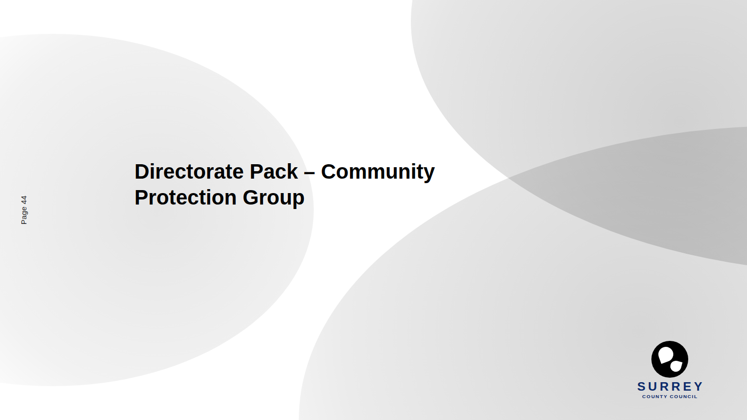Page 44
Directorate Pack – Community Protection Group
SURREY
COUNTY COUNCIL